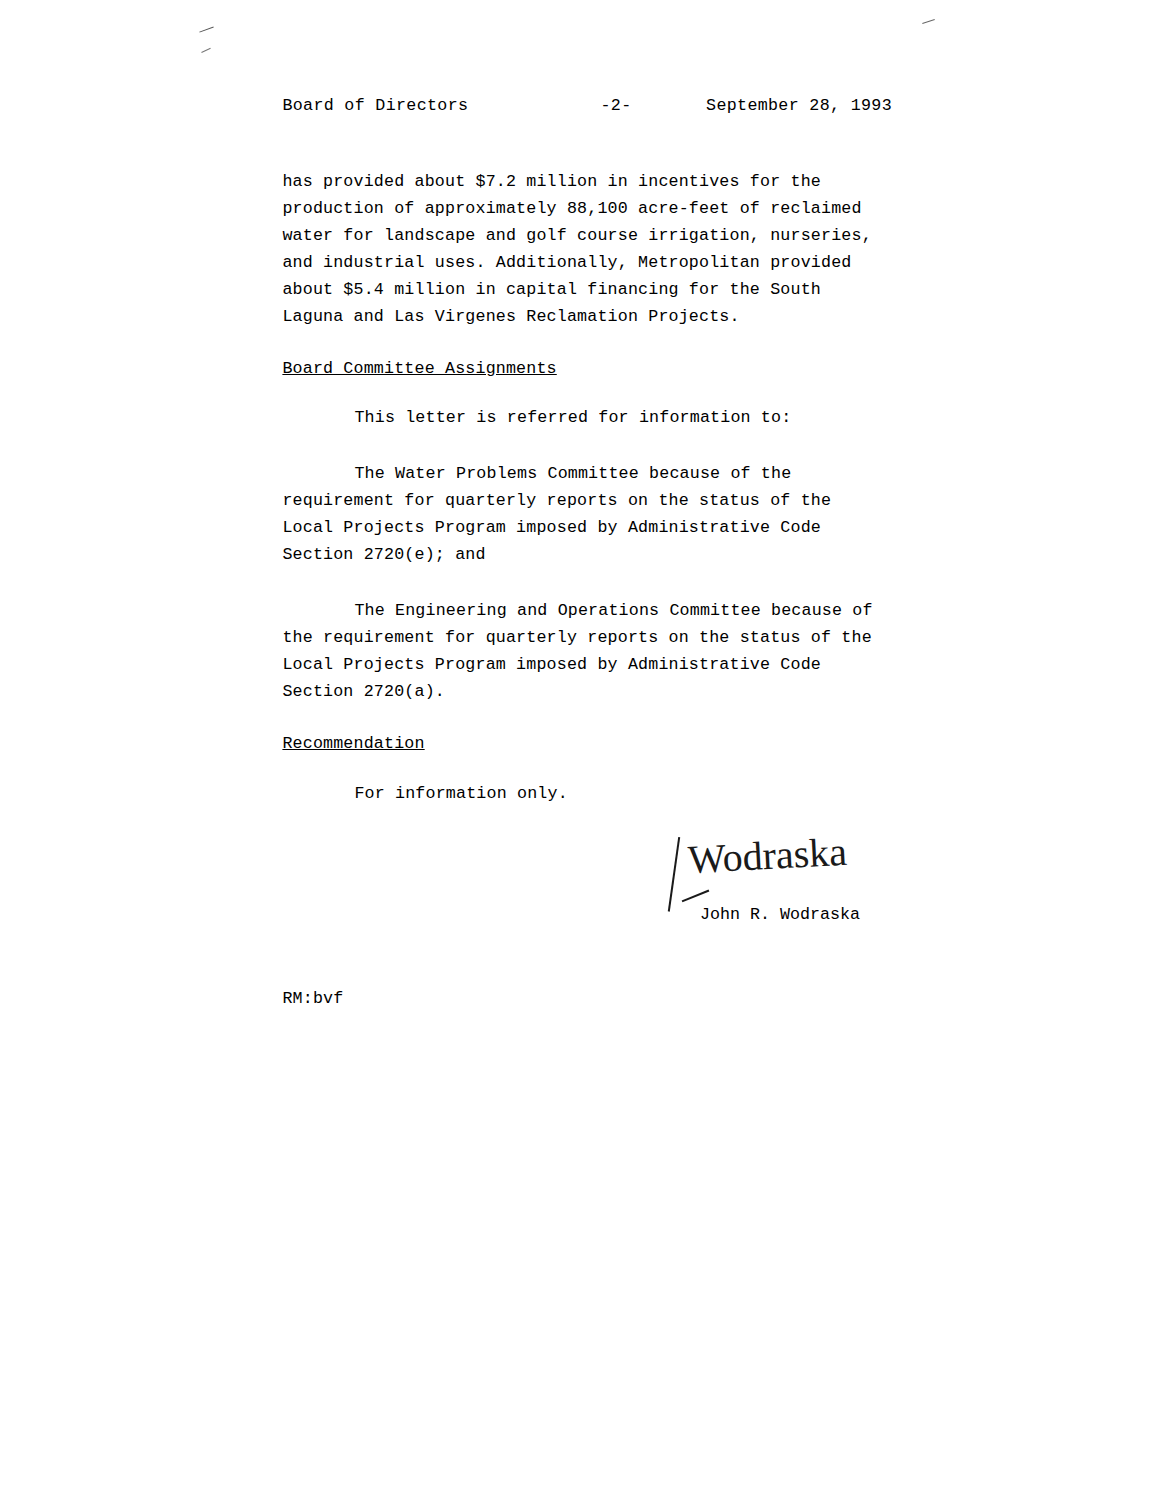Board of Directors -2- September 28, 1993
has provided about $7.2 million in incentives for the production of approximately 88,100 acre-feet of reclaimed water for landscape and golf course irrigation, nurseries, and industrial uses. Additionally, Metropolitan provided about $5.4 million in capital financing for the South Laguna and Las Virgenes Reclamation Projects.
Board Committee Assignments
This letter is referred for information to:
The Water Problems Committee because of the requirement for quarterly reports on the status of the Local Projects Program imposed by Administrative Code Section 2720(e); and
The Engineering and Operations Committee because of the requirement for quarterly reports on the status of the Local Projects Program imposed by Administrative Code Section 2720(a).
Recommendation
For information only.
Wodraska John R. Wodraska
RM:bvf